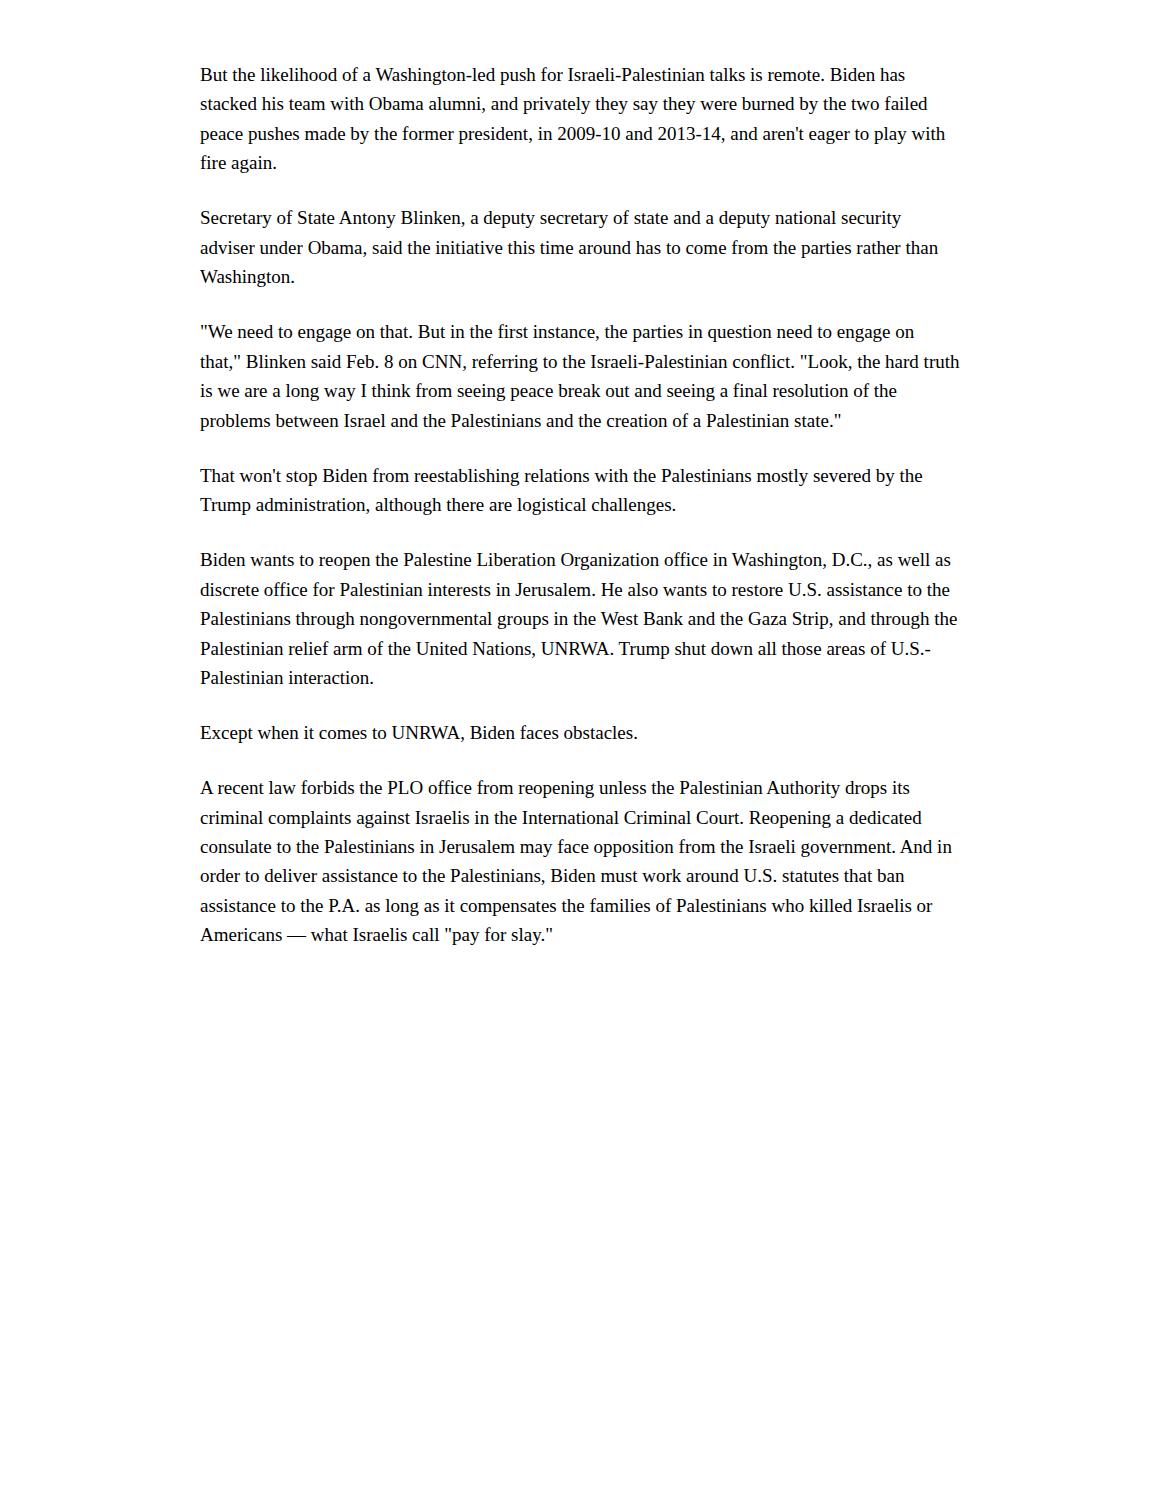But the likelihood of a Washington-led push for Israeli-Palestinian talks is remote. Biden has stacked his team with Obama alumni, and privately they say they were burned by the two failed peace pushes made by the former president, in 2009-10 and 2013-14, and aren't eager to play with fire again.
Secretary of State Antony Blinken, a deputy secretary of state and a deputy national security adviser under Obama, said the initiative this time around has to come from the parties rather than Washington.
"We need to engage on that. But in the first instance, the parties in question need to engage on that," Blinken said Feb. 8 on CNN, referring to the Israeli-Palestinian conflict. "Look, the hard truth is we are a long way I think from seeing peace break out and seeing a final resolution of the problems between Israel and the Palestinians and the creation of a Palestinian state."
That won't stop Biden from reestablishing relations with the Palestinians mostly severed by the Trump administration, although there are logistical challenges.
Biden wants to reopen the Palestine Liberation Organization office in Washington, D.C., as well as discrete office for Palestinian interests in Jerusalem. He also wants to restore U.S. assistance to the Palestinians through nongovernmental groups in the West Bank and the Gaza Strip, and through the Palestinian relief arm of the United Nations, UNRWA. Trump shut down all those areas of U.S.-Palestinian interaction.
Except when it comes to UNRWA, Biden faces obstacles.
A recent law forbids the PLO office from reopening unless the Palestinian Authority drops its criminal complaints against Israelis in the International Criminal Court. Reopening a dedicated consulate to the Palestinians in Jerusalem may face opposition from the Israeli government. And in order to deliver assistance to the Palestinians, Biden must work around U.S. statutes that ban assistance to the P.A. as long as it compensates the families of Palestinians who killed Israelis or Americans — what Israelis call "pay for slay."